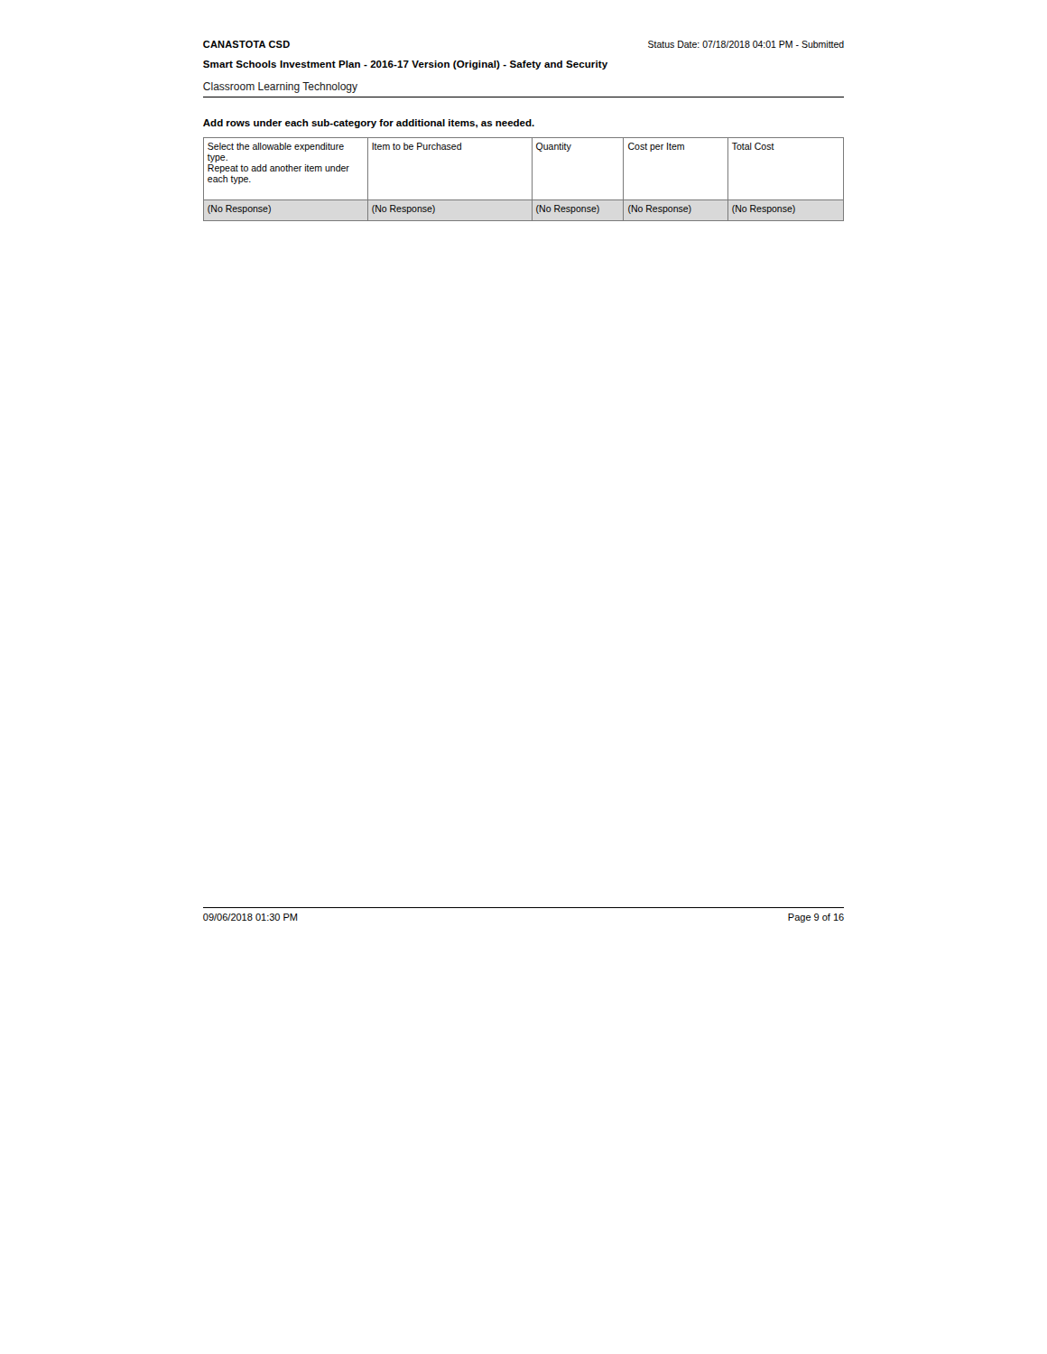CANASTOTA CSD
Status Date: 07/18/2018 04:01 PM - Submitted
Smart Schools Investment Plan - 2016-17 Version (Original) - Safety and Security
Classroom Learning Technology
Add rows under each sub-category for additional items, as needed.
| Select the allowable expenditure type. Repeat to add another item under each type. | Item to be Purchased | Quantity | Cost per Item | Total Cost |
| --- | --- | --- | --- | --- |
| (No Response) | (No Response) | (No Response) | (No Response) | (No Response) |
09/06/2018 01:30 PM
Page 9 of 16